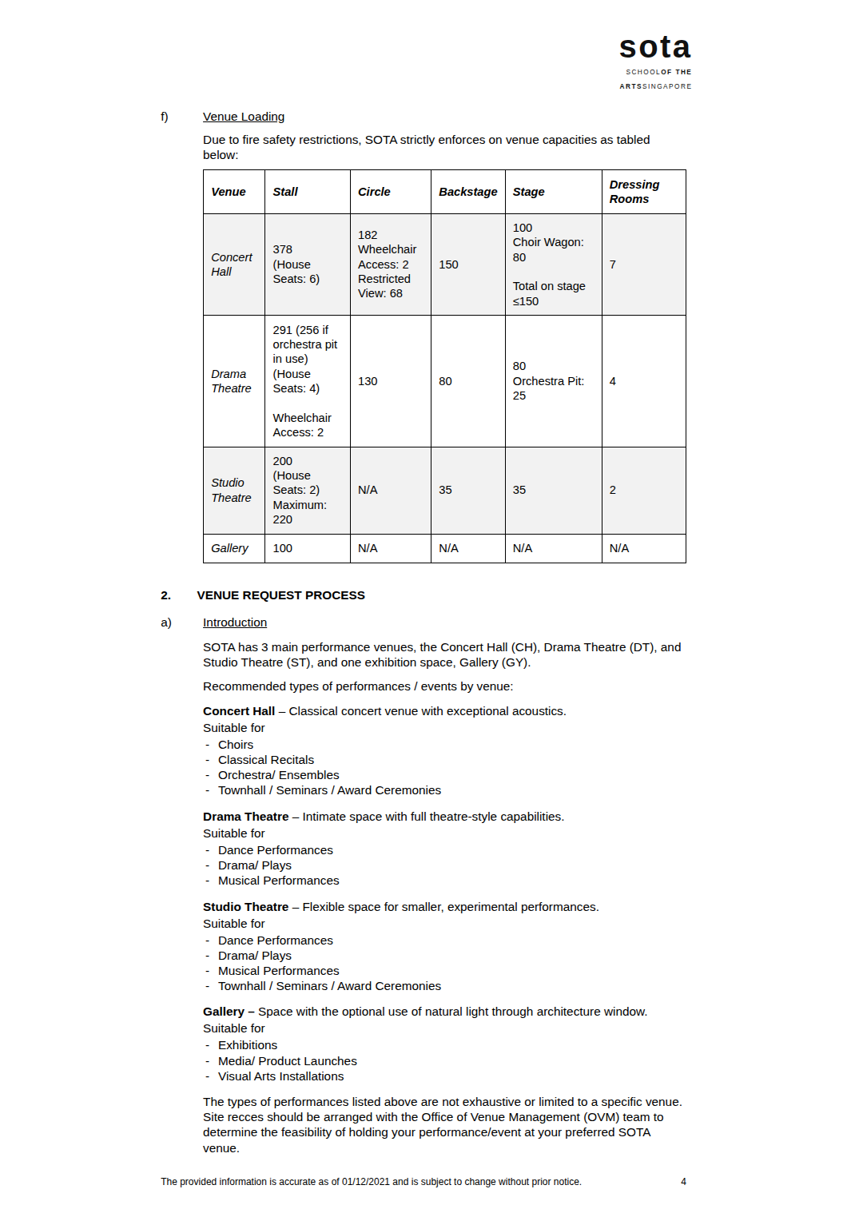sota
SCHOOLOF THE
ARTSSINGAPORE
f)
Venue Loading
Due to fire safety restrictions, SOTA strictly enforces on venue capacities as tabled below:
| Venue | Stall | Circle | Backstage | Stage | Dressing Rooms |
| --- | --- | --- | --- | --- | --- |
| Concert Hall | 378 (House Seats: 6) | 182 Wheelchair Access: 2 Restricted View: 68 | 150 | 100 Choir Wagon: 80 Total on stage ≤150 | 7 |
| Drama Theatre | 291 (256 if orchestra pit in use) (House Seats: 4) Wheelchair Access: 2 | 130 | 80 | 80 Orchestra Pit: 25 | 4 |
| Studio Theatre | 200 (House Seats: 2) Maximum: 220 | N/A | 35 | 35 | 2 |
| Gallery | 100 | N/A | N/A | N/A | N/A |
2.
VENUE REQUEST PROCESS
a)
Introduction
SOTA has 3 main performance venues, the Concert Hall (CH), Drama Theatre (DT), and Studio Theatre (ST), and one exhibition space, Gallery (GY).
Recommended types of performances / events by venue:
Concert Hall – Classical concert venue with exceptional acoustics.
Suitable for
Choirs
Classical Recitals
Orchestra/ Ensembles
Townhall / Seminars / Award Ceremonies
Drama Theatre – Intimate space with full theatre-style capabilities.
Suitable for
Dance Performances
Drama/ Plays
Musical Performances
Studio Theatre – Flexible space for smaller, experimental performances.
Suitable for
Dance Performances
Drama/ Plays
Musical Performances
Townhall / Seminars / Award Ceremonies
Gallery – Space with the optional use of natural light through architecture window.
Suitable for
Exhibitions
Media/ Product Launches
Visual Arts Installations
The types of performances listed above are not exhaustive or limited to a specific venue. Site recces should be arranged with the Office of Venue Management (OVM) team to determine the feasibility of holding your performance/event at your preferred SOTA venue.
The provided information is accurate as of 01/12/2021 and is subject to change without prior notice.
4